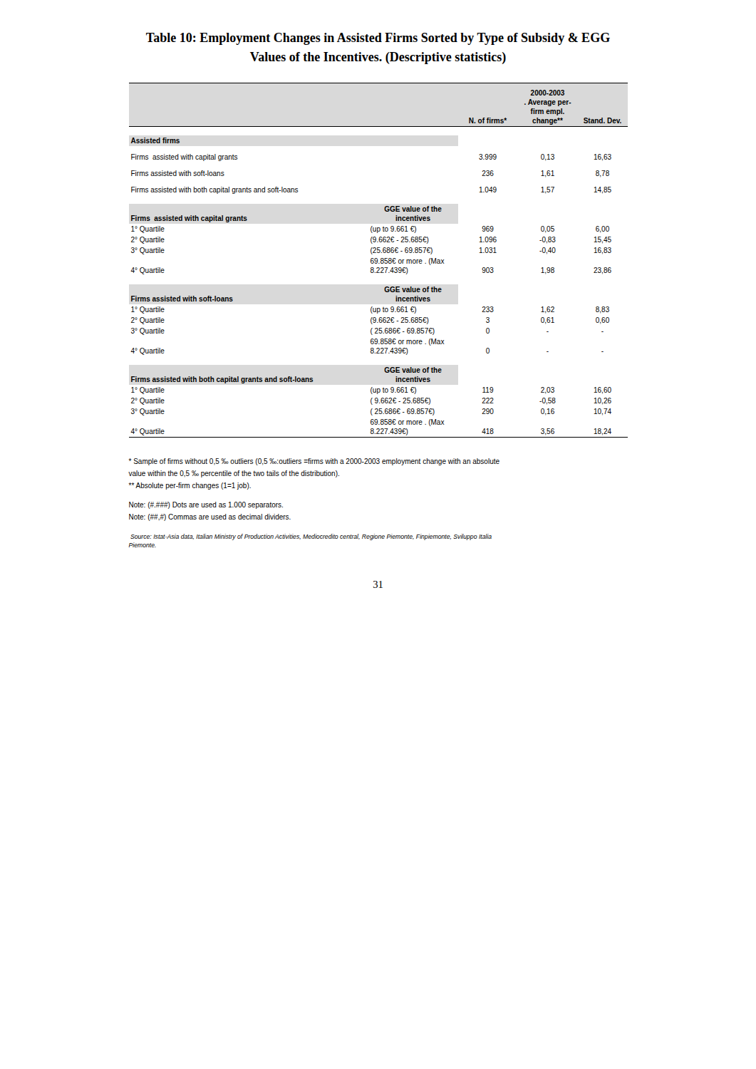Table 10: Employment Changes in Assisted Firms Sorted by Type of Subsidy & EGG Values of the Incentives. (Descriptive statistics)
| | | N. of firms* | 2000-2003 . Average per- firm empl. change** | Stand. Dev. |
| Assisted firms | | | | |
| Firms assisted with capital grants | | 3.999 | 0,13 | 16,63 |
| Firms assisted with soft-loans | | 236 | 1,61 | 8,78 |
| Firms assisted with both capital grants and soft-loans | | 1.049 | 1,57 | 14,85 |
| Firms assisted with capital grants | GGE value of the incentives | | | |
| 1° Quartile | (up to 9.661 €) | 969 | 0,05 | 6,00 |
| 2° Quartile | (9.662€ - 25.685€) | 1.096 | -0,83 | 15,45 |
| 3° Quartile | (25.686€ - 69.857€) | 1.031 | -0,40 | 16,83 |
| 4° Quartile | 69.858€ or more . (Max 8.227.439€) | 903 | 1,98 | 23,86 |
| Firms assisted with soft-loans | GGE value of the incentives | | | |
| 1° Quartile | (up to 9.661 €) | 233 | 1,62 | 8,83 |
| 2° Quartile | (9.662€ - 25.685€) | 3 | 0,61 | 0,60 |
| 3° Quartile | ( 25.686€ - 69.857€) | 0 | - | - |
| 4° Quartile | 69.858€ or more . (Max 8.227.439€) | 0 | - | - |
| Firms assisted with both capital grants and soft-loans | GGE value of the incentives | | | |
| 1° Quartile | (up to 9.661 €) | 119 | 2,03 | 16,60 |
| 2° Quartile | ( 9.662€ - 25.685€) | 222 | -0,58 | 10,26 |
| 3° Quartile | ( 25.686€ - 69.857€) | 290 | 0,16 | 10,74 |
| 4° Quartile | 69.858€ or more . (Max 8.227.439€) | 418 | 3,56 | 18,24 |
* Sample of firms without 0,5 ‰ outliers (0,5 ‰:outliers =firms with a 2000-2003 employment change with an absolute
value within the 0,5 ‰ percentile of the two tails of the distribution).
** Absolute per-firm changes (1=1 job).
Note: (#.###) Dots are used as 1.000 separators.
Note: (##,#) Commas are used as decimal dividers.
Source: Istat-Asia data, Italian Ministry of Production Activities, Mediocredito central, Regione Piemonte, Finpiemonte, Sviluppo Italia
Piemonte.
31